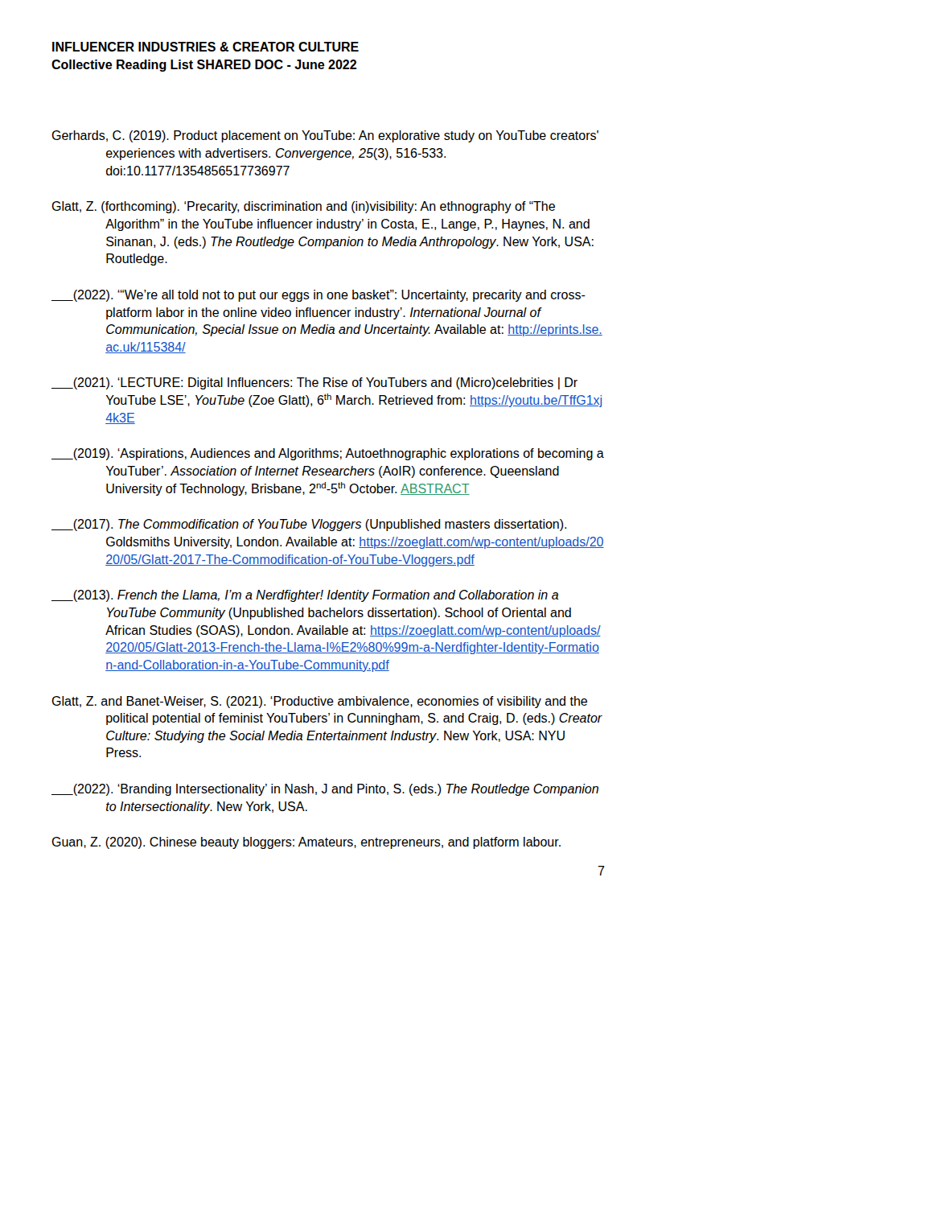INFLUENCER INDUSTRIES & CREATOR CULTURE
Collective Reading List SHARED DOC - June 2022
Gerhards, C. (2019). Product placement on YouTube: An explorative study on YouTube creators' experiences with advertisers. Convergence, 25(3), 516-533. doi:10.1177/1354856517736977
Glatt, Z. (forthcoming). ‘Precarity, discrimination and (in)visibility: An ethnography of “The Algorithm” in the YouTube influencer industry’ in Costa, E., Lange, P., Haynes, N. and Sinanan, J. (eds.) The Routledge Companion to Media Anthropology. New York, USA: Routledge.
(2022). ‘“We’re all told not to put our eggs in one basket”: Uncertainty, precarity and cross-platform labor in the online video influencer industry’. International Journal of Communication, Special Issue on Media and Uncertainty. Available at: http://eprints.lse.ac.uk/115384/
(2021). ‘LECTURE: Digital Influencers: The Rise of YouTubers and (Micro)celebrities | Dr YouTube LSE’, YouTube (Zoe Glatt), 6th March. Retrieved from: https://youtu.be/TffG1xj4k3E
(2019). ‘Aspirations, Audiences and Algorithms; Autoethnographic explorations of becoming a YouTuber’. Association of Internet Researchers (AoIR) conference. Queensland University of Technology, Brisbane, 2nd-5th October. ABSTRACT
(2017). The Commodification of YouTube Vloggers (Unpublished masters dissertation). Goldsmiths University, London. Available at: https://zoeglatt.com/wp-content/uploads/2020/05/Glatt-2017-The-Commodification-of-YouTube-Vloggers.pdf
(2013). French the Llama, I’m a Nerdfighter! Identity Formation and Collaboration in a YouTube Community (Unpublished bachelors dissertation). School of Oriental and African Studies (SOAS), London. Available at: https://zoeglatt.com/wp-content/uploads/2020/05/Glatt-2013-French-the-Llama-I%E2%80%99m-a-Nerdfighter-Identity-Formation-and-Collaboration-in-a-YouTube-Community.pdf
Glatt, Z. and Banet-Weiser, S. (2021). ‘Productive ambivalence, economies of visibility and the political potential of feminist YouTubers’ in Cunningham, S. and Craig, D. (eds.) Creator Culture: Studying the Social Media Entertainment Industry. New York, USA: NYU Press.
(2022). ‘Branding Intersectionality’ in Nash, J and Pinto, S. (eds.) The Routledge Companion to Intersectionality. New York, USA.
Guan, Z. (2020). Chinese beauty bloggers: Amateurs, entrepreneurs, and platform labour.
7